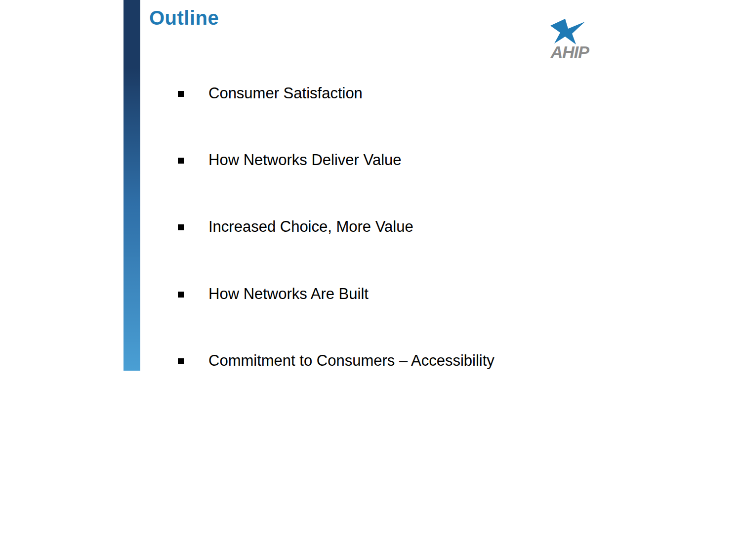Outline
AHIP
Consumer Satisfaction
How Networks Deliver Value
Increased Choice, More Value
How Networks Are Built
Commitment to Consumers – Accessibility